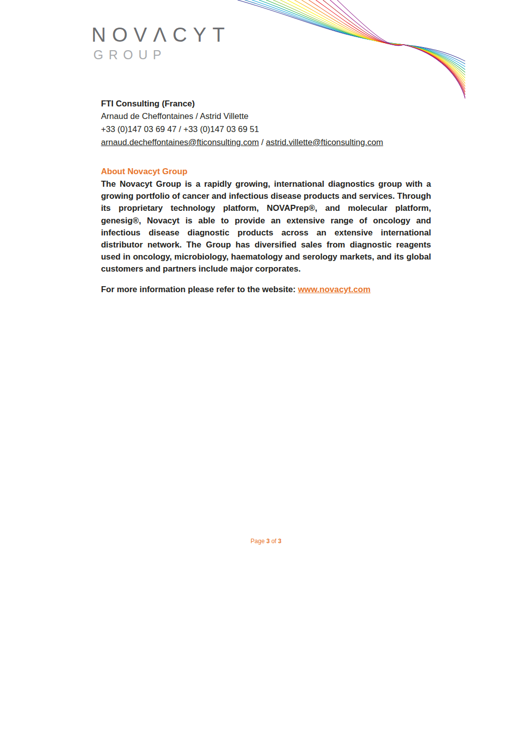NOVΛCYT
GROUP
FTI Consulting (France)
Arnaud de Cheffontaines / Astrid Villette
+33 (0)147 03 69 47 / +33 (0)147 03 69 51
arnaud.decheffontaines@fticonsulting.com / astrid.villette@fticonsulting.com
About Novacyt Group
The Novacyt Group is a rapidly growing, international diagnostics group with a growing portfolio of cancer and infectious disease products and services. Through its proprietary technology platform, NOVAPrep®, and molecular platform, genesig®, Novacyt is able to provide an extensive range of oncology and infectious disease diagnostic products across an extensive international distributor network. The Group has diversified sales from diagnostic reagents used in oncology, microbiology, haematology and serology markets, and its global customers and partners include major corporates.
For more information please refer to the website: www.novacyt.com
Page 3 of 3